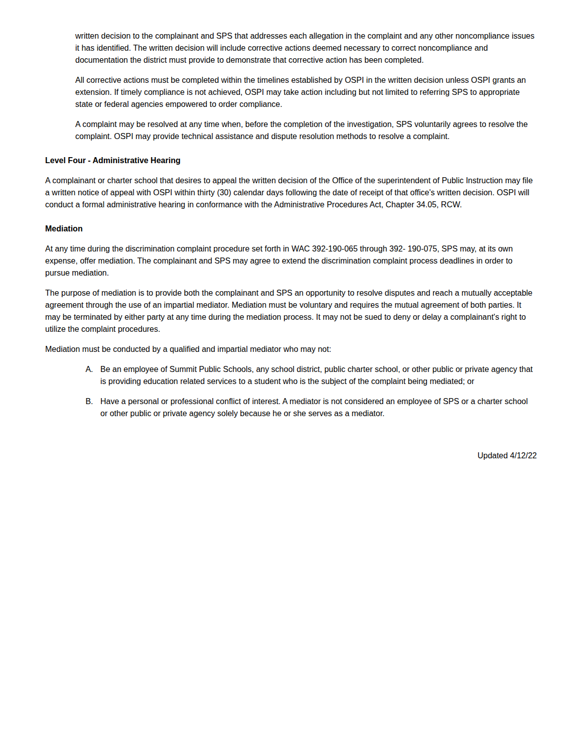written decision to the complainant and SPS that addresses each allegation in the complaint and any other noncompliance issues it has identified. The written decision will include corrective actions deemed necessary to correct noncompliance and documentation the district must provide to demonstrate that corrective action has been completed.
All corrective actions must be completed within the timelines established by OSPI in the written decision unless OSPI grants an extension. If timely compliance is not achieved, OSPI may take action including but not limited to referring SPS to appropriate state or federal agencies empowered to order compliance.
A complaint may be resolved at any time when, before the completion of the investigation, SPS voluntarily agrees to resolve the complaint. OSPI may provide technical assistance and dispute resolution methods to resolve a complaint.
Level Four - Administrative Hearing
A complainant or charter school that desires to appeal the written decision of the Office of the superintendent of Public Instruction may file a written notice of appeal with OSPI within thirty (30) calendar days following the date of receipt of that office's written decision. OSPI will conduct a formal administrative hearing in conformance with the Administrative Procedures Act, Chapter 34.05, RCW.
Mediation
At any time during the discrimination complaint procedure set forth in WAC 392-190-065 through 392- 190-075, SPS may, at its own expense, offer mediation. The complainant and SPS may agree to extend the discrimination complaint process deadlines in order to pursue mediation.
The purpose of mediation is to provide both the complainant and SPS an opportunity to resolve disputes and reach a mutually acceptable agreement through the use of an impartial mediator. Mediation must be voluntary and requires the mutual agreement of both parties. It may be terminated by either party at any time during the mediation process. It may not be sued to deny or delay a complainant's right to utilize the complaint procedures.
Mediation must be conducted by a qualified and impartial mediator who may not:
Be an employee of Summit Public Schools, any school district, public charter school, or other public or private agency that is providing education related services to a student who is the subject of the complaint being mediated; or
Have a personal or professional conflict of interest. A mediator is not considered an employee of SPS or a charter school or other public or private agency solely because he or she serves as a mediator.
Updated 4/12/22